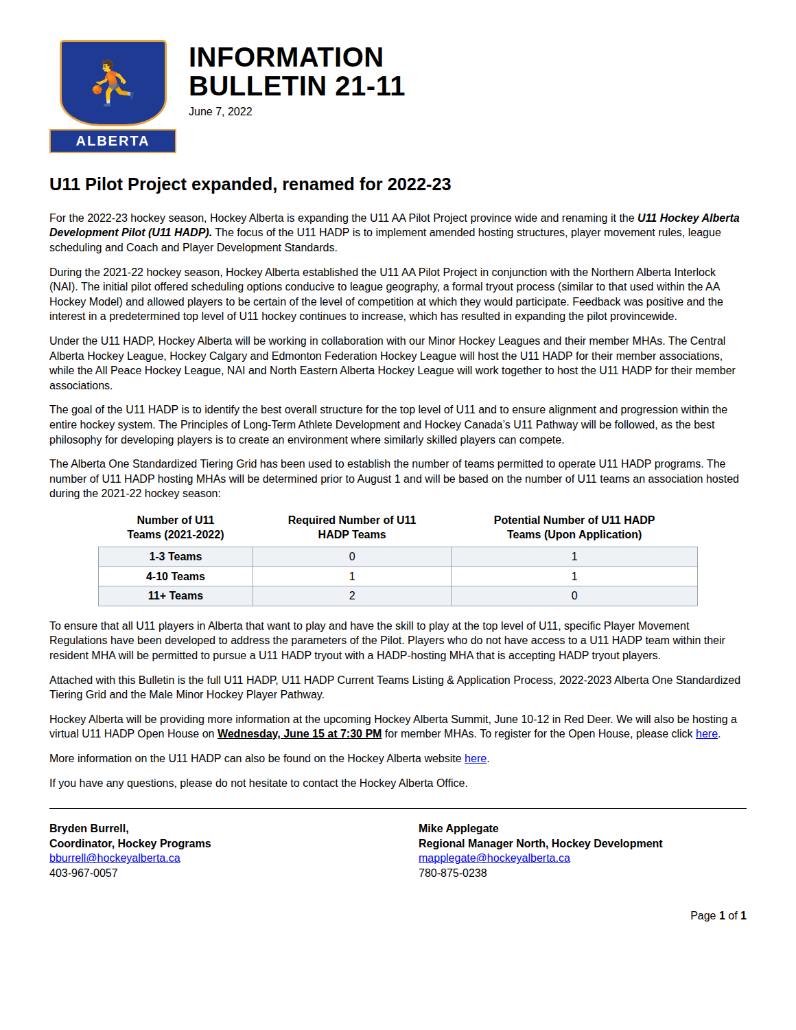⛹
ALBERTA
INFORMATION
BULLETIN 21-11
June 7, 2022
U11 Pilot Project expanded, renamed for 2022-23
For the 2022-23 hockey season, Hockey Alberta is expanding the U11 AA Pilot Project province wide and renaming it the U11 Hockey Alberta Development Pilot (U11 HADP). The focus of the U11 HADP is to implement amended hosting structures, player movement rules, league scheduling and Coach and Player Development Standards.
During the 2021-22 hockey season, Hockey Alberta established the U11 AA Pilot Project in conjunction with the Northern Alberta Interlock (NAI). The initial pilot offered scheduling options conducive to league geography, a formal tryout process (similar to that used within the AA Hockey Model) and allowed players to be certain of the level of competition at which they would participate. Feedback was positive and the interest in a predetermined top level of U11 hockey continues to increase, which has resulted in expanding the pilot provincewide.
Under the U11 HADP, Hockey Alberta will be working in collaboration with our Minor Hockey Leagues and their member MHAs. The Central Alberta Hockey League, Hockey Calgary and Edmonton Federation Hockey League will host the U11 HADP for their member associations, while the All Peace Hockey League, NAI and North Eastern Alberta Hockey League will work together to host the U11 HADP for their member associations.
The goal of the U11 HADP is to identify the best overall structure for the top level of U11 and to ensure alignment and progression within the entire hockey system. The Principles of Long-Term Athlete Development and Hockey Canada’s U11 Pathway will be followed, as the best philosophy for developing players is to create an environment where similarly skilled players can compete.
The Alberta One Standardized Tiering Grid has been used to establish the number of teams permitted to operate U11 HADP programs. The number of U11 HADP hosting MHAs will be determined prior to August 1 and will be based on the number of U11 teams an association hosted during the 2021-22 hockey season:
| Number of U11 Teams (2021-2022) | Required Number of U11 HADP Teams | Potential Number of U11 HADP Teams (Upon Application) |
| --- | --- | --- |
| 1-3 Teams | 0 | 1 |
| 4-10 Teams | 1 | 1 |
| 11+ Teams | 2 | 0 |
To ensure that all U11 players in Alberta that want to play and have the skill to play at the top level of U11, specific Player Movement Regulations have been developed to address the parameters of the Pilot. Players who do not have access to a U11 HADP team within their resident MHA will be permitted to pursue a U11 HADP tryout with a HADP-hosting MHA that is accepting HADP tryout players.
Attached with this Bulletin is the full U11 HADP, U11 HADP Current Teams Listing & Application Process, 2022-2023 Alberta One Standardized Tiering Grid and the Male Minor Hockey Player Pathway.
Hockey Alberta will be providing more information at the upcoming Hockey Alberta Summit, June 10-12 in Red Deer. We will also be hosting a virtual U11 HADP Open House on Wednesday, June 15 at 7:30 PM for member MHAs. To register for the Open House, please click here.
More information on the U11 HADP can also be found on the Hockey Alberta website here.
If you have any questions, please do not hesitate to contact the Hockey Alberta Office.
Bryden Burrell,
Coordinator, Hockey Programs
bburrell@hockeyalberta.ca
403-967-0057
Mike Applegate
Regional Manager North, Hockey Development
mapplegate@hockeyalberta.ca
780-875-0238
Page 1 of 1